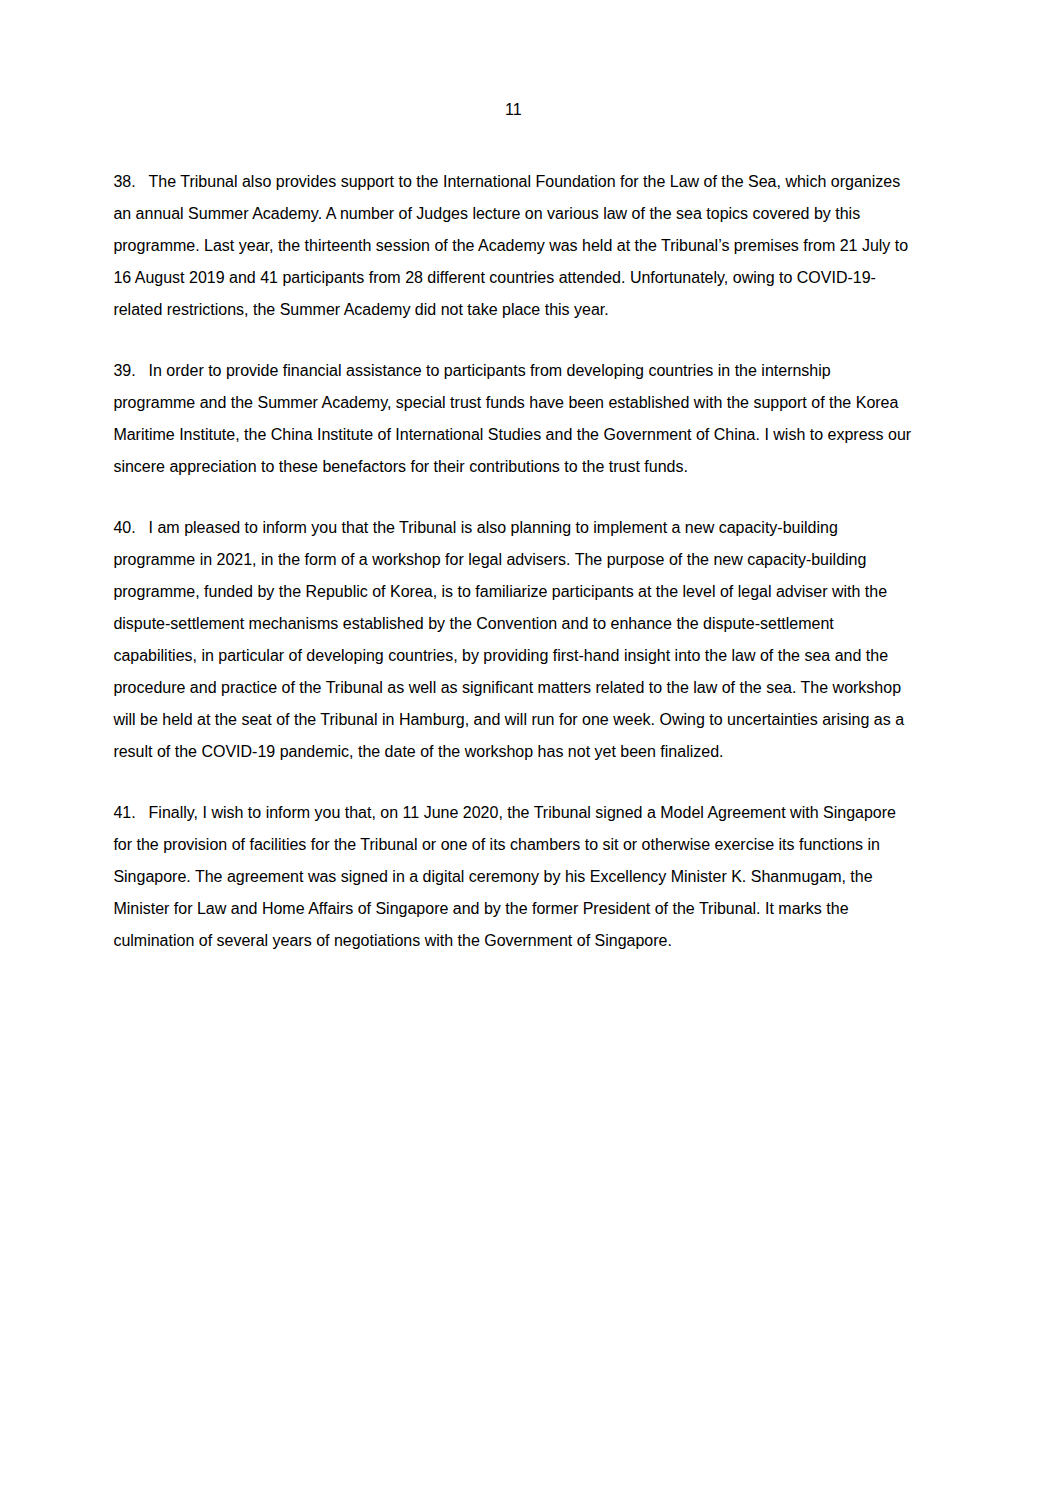11
38. The Tribunal also provides support to the International Foundation for the Law of the Sea, which organizes an annual Summer Academy. A number of Judges lecture on various law of the sea topics covered by this programme. Last year, the thirteenth session of the Academy was held at the Tribunal’s premises from 21 July to 16 August 2019 and 41 participants from 28 different countries attended. Unfortunately, owing to COVID-19-related restrictions, the Summer Academy did not take place this year.
39. In order to provide financial assistance to participants from developing countries in the internship programme and the Summer Academy, special trust funds have been established with the support of the Korea Maritime Institute, the China Institute of International Studies and the Government of China. I wish to express our sincere appreciation to these benefactors for their contributions to the trust funds.
40. I am pleased to inform you that the Tribunal is also planning to implement a new capacity-building programme in 2021, in the form of a workshop for legal advisers. The purpose of the new capacity-building programme, funded by the Republic of Korea, is to familiarize participants at the level of legal adviser with the dispute-settlement mechanisms established by the Convention and to enhance the dispute-settlement capabilities, in particular of developing countries, by providing first-hand insight into the law of the sea and the procedure and practice of the Tribunal as well as significant matters related to the law of the sea. The workshop will be held at the seat of the Tribunal in Hamburg, and will run for one week. Owing to uncertainties arising as a result of the COVID-19 pandemic, the date of the workshop has not yet been finalized.
41. Finally, I wish to inform you that, on 11 June 2020, the Tribunal signed a Model Agreement with Singapore for the provision of facilities for the Tribunal or one of its chambers to sit or otherwise exercise its functions in Singapore. The agreement was signed in a digital ceremony by his Excellency Minister K. Shanmugam, the Minister for Law and Home Affairs of Singapore and by the former President of the Tribunal. It marks the culmination of several years of negotiations with the Government of Singapore.